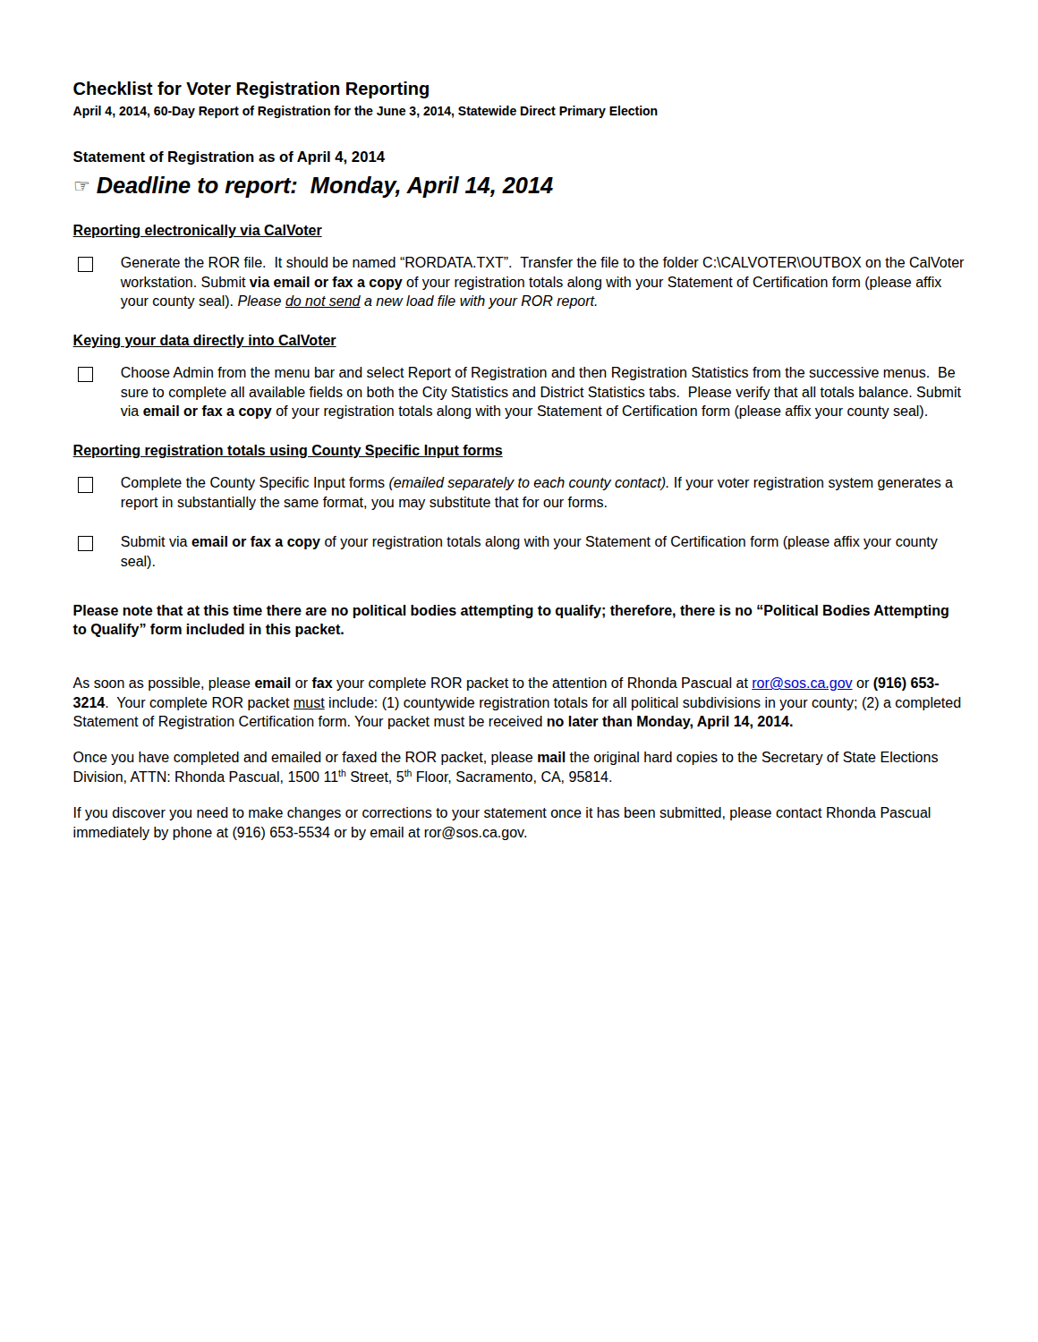Checklist for Voter Registration Reporting
April 4, 2014, 60-Day Report of Registration for the June 3, 2014, Statewide Direct Primary Election
Statement of Registration as of April 4, 2014
☞ Deadline to report: Monday, April 14, 2014
Reporting electronically via CalVoter
Generate the ROR file. It should be named “RORDATA.TXT”. Transfer the file to the folder C:\CALVOTER\OUTBOX on the CalVoter workstation. Submit via email or fax a copy of your registration totals along with your Statement of Certification form (please affix your county seal). Please do not send a new load file with your ROR report.
Keying your data directly into CalVoter
Choose Admin from the menu bar and select Report of Registration and then Registration Statistics from the successive menus. Be sure to complete all available fields on both the City Statistics and District Statistics tabs. Please verify that all totals balance. Submit via email or fax a copy of your registration totals along with your Statement of Certification form (please affix your county seal).
Reporting registration totals using County Specific Input forms
Complete the County Specific Input forms (emailed separately to each county contact). If your voter registration system generates a report in substantially the same format, you may substitute that for our forms.
Submit via email or fax a copy of your registration totals along with your Statement of Certification form (please affix your county seal).
Please note that at this time there are no political bodies attempting to qualify; therefore, there is no “Political Bodies Attempting to Qualify” form included in this packet.
As soon as possible, please email or fax your complete ROR packet to the attention of Rhonda Pascual at ror@sos.ca.gov or (916) 653-3214. Your complete ROR packet must include: (1) countywide registration totals for all political subdivisions in your county; (2) a completed Statement of Registration Certification form. Your packet must be received no later than Monday, April 14, 2014.
Once you have completed and emailed or faxed the ROR packet, please mail the original hard copies to the Secretary of State Elections Division, ATTN: Rhonda Pascual, 1500 11th Street, 5th Floor, Sacramento, CA, 95814.
If you discover you need to make changes or corrections to your statement once it has been submitted, please contact Rhonda Pascual immediately by phone at (916) 653-5534 or by email at ror@sos.ca.gov.